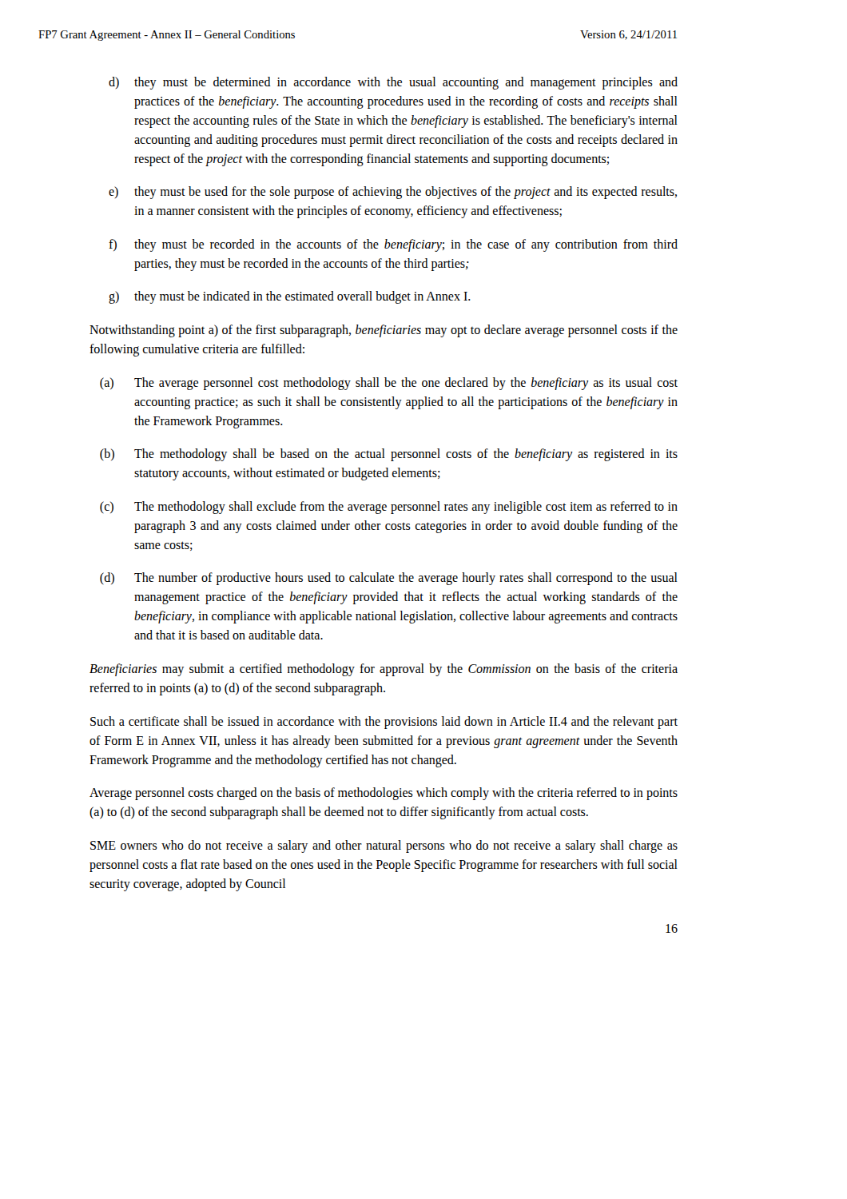FP7 Grant Agreement - Annex II – General Conditions
Version 6, 24/1/2011
d) they must be determined in accordance with the usual accounting and management principles and practices of the beneficiary. The accounting procedures used in the recording of costs and receipts shall respect the accounting rules of the State in which the beneficiary is established. The beneficiary's internal accounting and auditing procedures must permit direct reconciliation of the costs and receipts declared in respect of the project with the corresponding financial statements and supporting documents;
e) they must be used for the sole purpose of achieving the objectives of the project and its expected results, in a manner consistent with the principles of economy, efficiency and effectiveness;
f) they must be recorded in the accounts of the beneficiary; in the case of any contribution from third parties, they must be recorded in the accounts of the third parties;
g) they must be indicated in the estimated overall budget in Annex I.
Notwithstanding point a) of the first subparagraph, beneficiaries may opt to declare average personnel costs if the following cumulative criteria are fulfilled:
(a) The average personnel cost methodology shall be the one declared by the beneficiary as its usual cost accounting practice; as such it shall be consistently applied to all the participations of the beneficiary in the Framework Programmes.
(b) The methodology shall be based on the actual personnel costs of the beneficiary as registered in its statutory accounts, without estimated or budgeted elements;
(c) The methodology shall exclude from the average personnel rates any ineligible cost item as referred to in paragraph 3 and any costs claimed under other costs categories in order to avoid double funding of the same costs;
(d) The number of productive hours used to calculate the average hourly rates shall correspond to the usual management practice of the beneficiary provided that it reflects the actual working standards of the beneficiary, in compliance with applicable national legislation, collective labour agreements and contracts and that it is based on auditable data.
Beneficiaries may submit a certified methodology for approval by the Commission on the basis of the criteria referred to in points (a) to (d) of the second subparagraph.
Such a certificate shall be issued in accordance with the provisions laid down in Article II.4 and the relevant part of Form E in Annex VII, unless it has already been submitted for a previous grant agreement under the Seventh Framework Programme and the methodology certified has not changed.
Average personnel costs charged on the basis of methodologies which comply with the criteria referred to in points (a) to (d) of the second subparagraph shall be deemed not to differ significantly from actual costs.
SME owners who do not receive a salary and other natural persons who do not receive a salary shall charge as personnel costs a flat rate based on the ones used in the People Specific Programme for researchers with full social security coverage, adopted by Council
16